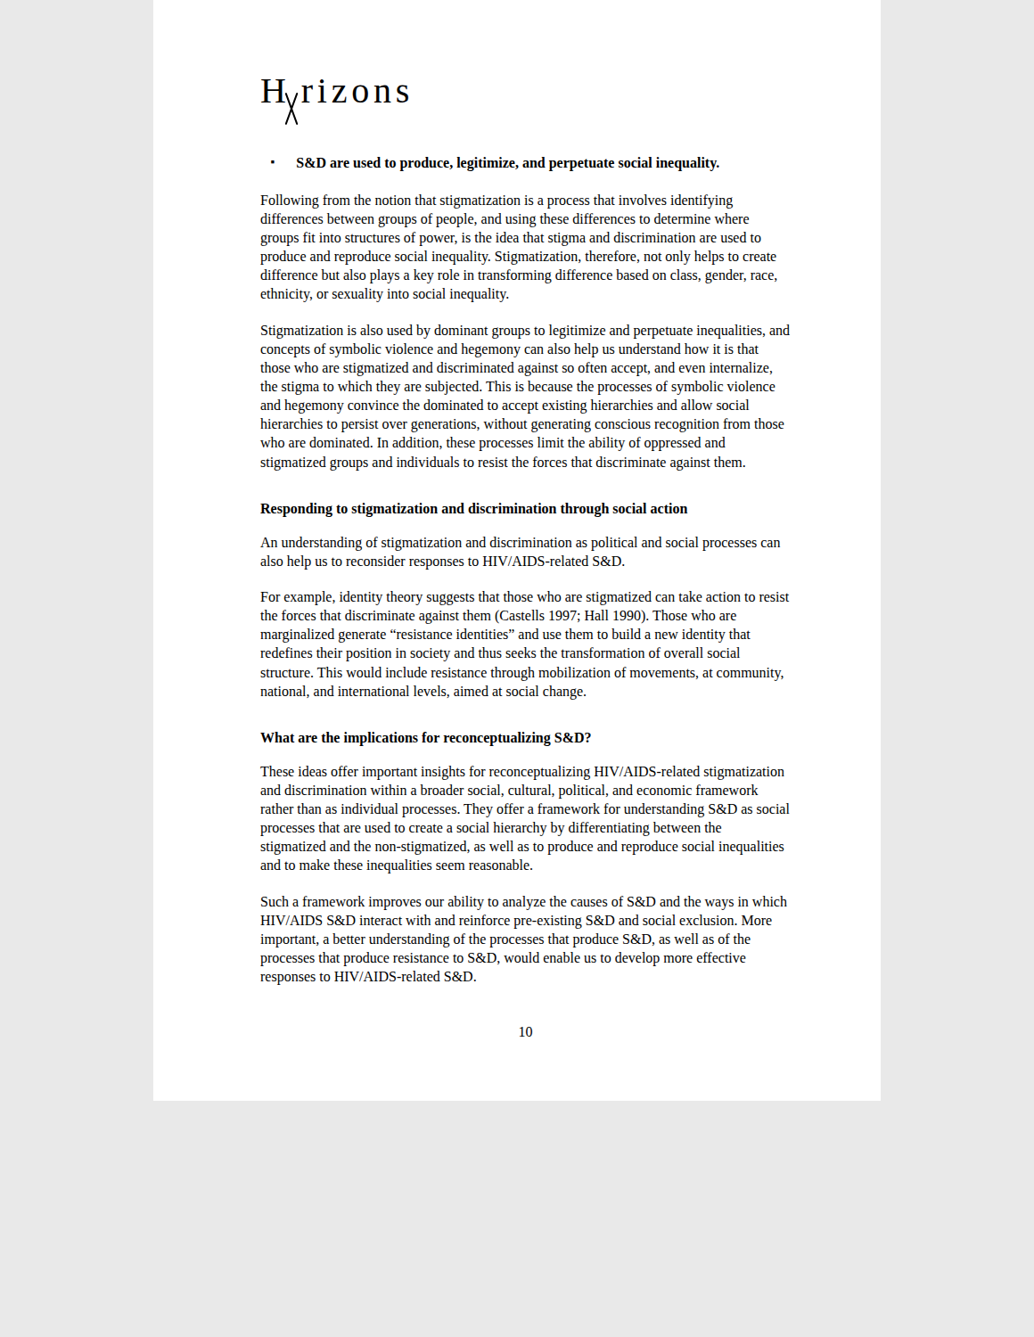H rizons
S&D are used to produce, legitimize, and perpetuate social inequality.
Following from the notion that stigmatization is a process that involves identifying differences between groups of people, and using these differences to determine where groups fit into structures of power, is the idea that stigma and discrimination are used to produce and reproduce social inequality. Stigmatization, therefore, not only helps to create difference but also plays a key role in transforming difference based on class, gender, race, ethnicity, or sexuality into social inequality.
Stigmatization is also used by dominant groups to legitimize and perpetuate inequalities, and concepts of symbolic violence and hegemony can also help us understand how it is that those who are stigmatized and discriminated against so often accept, and even internalize, the stigma to which they are subjected. This is because the processes of symbolic violence and hegemony convince the dominated to accept existing hierarchies and allow social hierarchies to persist over generations, without generating conscious recognition from those who are dominated. In addition, these processes limit the ability of oppressed and stigmatized groups and individuals to resist the forces that discriminate against them.
Responding to stigmatization and discrimination through social action
An understanding of stigmatization and discrimination as political and social processes can also help us to reconsider responses to HIV/AIDS-related S&D.
For example, identity theory suggests that those who are stigmatized can take action to resist the forces that discriminate against them (Castells 1997; Hall 1990). Those who are marginalized generate “resistance identities” and use them to build a new identity that redefines their position in society and thus seeks the transformation of overall social structure. This would include resistance through mobilization of movements, at community, national, and international levels, aimed at social change.
What are the implications for reconceptualizing S&D?
These ideas offer important insights for reconceptualizing HIV/AIDS-related stigmatization and discrimination within a broader social, cultural, political, and economic framework rather than as individual processes. They offer a framework for understanding S&D as social processes that are used to create a social hierarchy by differentiating between the stigmatized and the non-stigmatized, as well as to produce and reproduce social inequalities and to make these inequalities seem reasonable.
Such a framework improves our ability to analyze the causes of S&D and the ways in which HIV/AIDS S&D interact with and reinforce pre-existing S&D and social exclusion. More important, a better understanding of the processes that produce S&D, as well as of the processes that produce resistance to S&D, would enable us to develop more effective responses to HIV/AIDS-related S&D.
10